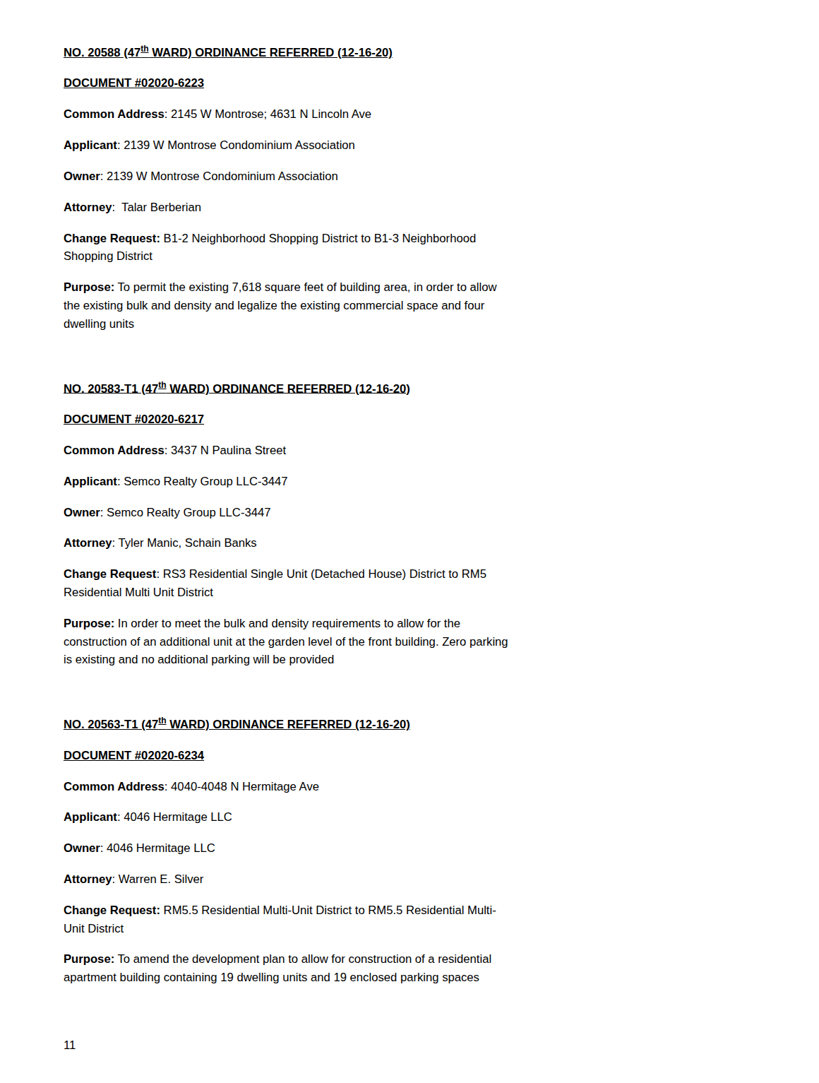NO. 20588 (47th WARD) ORDINANCE REFERRED (12-16-20)
DOCUMENT #02020-6223
Common Address: 2145 W Montrose; 4631 N Lincoln Ave
Applicant: 2139 W Montrose Condominium Association
Owner: 2139 W Montrose Condominium Association
Attorney: Talar Berberian
Change Request: B1-2 Neighborhood Shopping District to B1-3 Neighborhood Shopping District
Purpose: To permit the existing 7,618 square feet of building area, in order to allow the existing bulk and density and legalize the existing commercial space and four dwelling units
NO. 20583-T1 (47th WARD) ORDINANCE REFERRED (12-16-20)
DOCUMENT #02020-6217
Common Address: 3437 N Paulina Street
Applicant: Semco Realty Group LLC-3447
Owner: Semco Realty Group LLC-3447
Attorney: Tyler Manic, Schain Banks
Change Request: RS3 Residential Single Unit (Detached House) District to RM5 Residential Multi Unit District
Purpose: In order to meet the bulk and density requirements to allow for the construction of an additional unit at the garden level of the front building. Zero parking is existing and no additional parking will be provided
NO. 20563-T1 (47th WARD) ORDINANCE REFERRED (12-16-20)
DOCUMENT #02020-6234
Common Address: 4040-4048 N Hermitage Ave
Applicant: 4046 Hermitage LLC
Owner: 4046 Hermitage LLC
Attorney: Warren E. Silver
Change Request: RM5.5 Residential Multi-Unit District to RM5.5 Residential Multi-Unit District
Purpose: To amend the development plan to allow for construction of a residential apartment building containing 19 dwelling units and 19 enclosed parking spaces
11